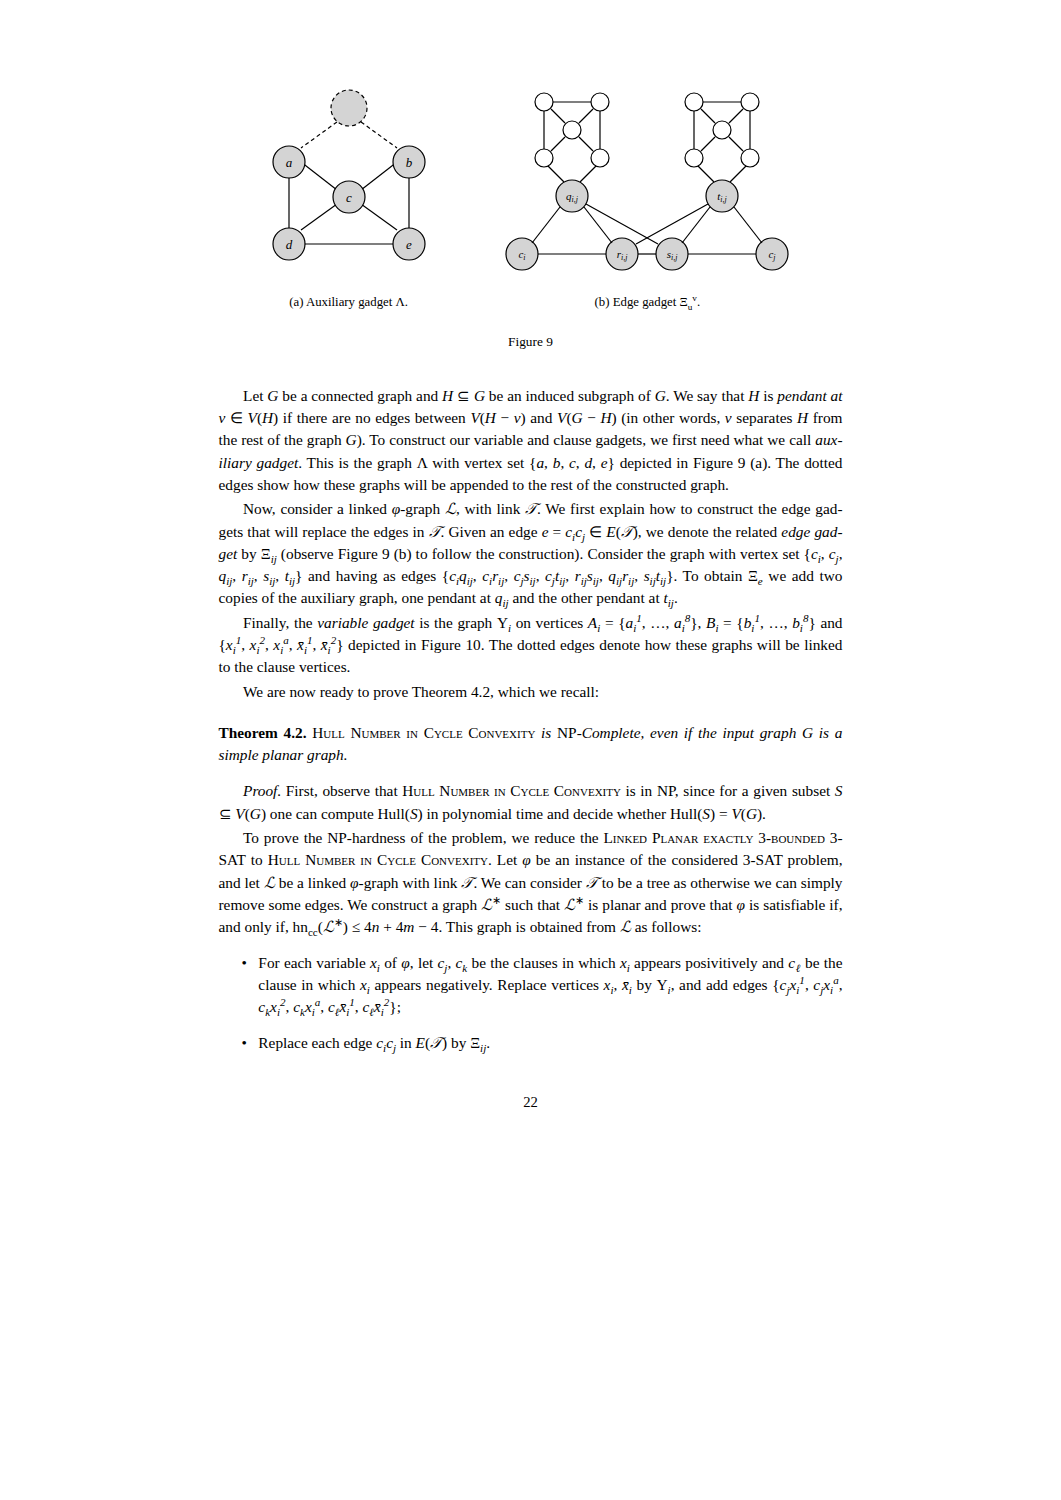a b c d e
(a) Auxiliary gadget Λ.
qi,j ci ri,j ti,j si,j cj
(b) Edge gadget Ξuv.
Figure 9
Let G be a connected graph and H ⊆ G be an induced subgraph of G. We say that H is pendant at v ∈ V(H) if there are no edges between V(H − v) and V(G − H) (in other words, v separates H from the rest of the graph G). To construct our variable and clause gadgets, we first need what we call auxiliary gadget. This is the graph Λ with vertex set {a, b, c, d, e} depicted in Figure 9 (a). The dotted edges show how these graphs will be appended to the rest of the constructed graph.
Now, consider a linked φ-graph ℒ, with link 𝒯. We first explain how to construct the edge gadgets that will replace the edges in 𝒯. Given an edge e = cicj ∈ E(𝒯), we denote the related edge gadget by Ξij (observe Figure 9 (b) to follow the construction). Consider the graph with vertex set {ci, cj, qij, rij, sij, tij} and having as edges {ciqij, cirij, cjsij, cjtij, rijsij, qijrij, sijtij}. To obtain Ξe we add two copies of the auxiliary graph, one pendant at qij and the other pendant at tij.
Finally, the variable gadget is the graph Υi on vertices Ai = {ai1, …, ai8}, Bi = {bi1, …, bi8} and {xi1, xi2, xia, x̄i1, x̄i2} depicted in Figure 10. The dotted edges denote how these graphs will be linked to the clause vertices.
We are now ready to prove Theorem 4.2, which we recall:
Theorem 4.2. Hull Number in Cycle Convexity is NP-Complete, even if the input graph G is a simple planar graph.
Proof. First, observe that Hull Number in Cycle Convexity is in NP, since for a given subset S ⊆ V(G) one can compute Hull(S) in polynomial time and decide whether Hull(S) = V(G).
To prove the NP-hardness of the problem, we reduce the Linked Planar exactly 3-bounded 3-SAT to Hull Number in Cycle Convexity. Let φ be an instance of the considered 3-SAT problem, and let ℒ be a linked φ-graph with link 𝒯. We can consider 𝒯 to be a tree as otherwise we can simply remove some edges. We construct a graph ℒ∗ such that ℒ∗ is planar and prove that φ is satisfiable if, and only if, hncc(ℒ∗) ≤ 4n + 4m − 4. This graph is obtained from ℒ as follows:
For each variable xi of φ, let cj, ck be the clauses in which xi appears posivitively and cℓ be the clause in which xi appears negatively. Replace vertices xi, x̄i by Υi, and add edges {cjxi1, cjxia, ckxi2, ckxia, cℓx̄i1, cℓx̄i2};
Replace each edge cicj in E(𝒯) by Ξij.
22